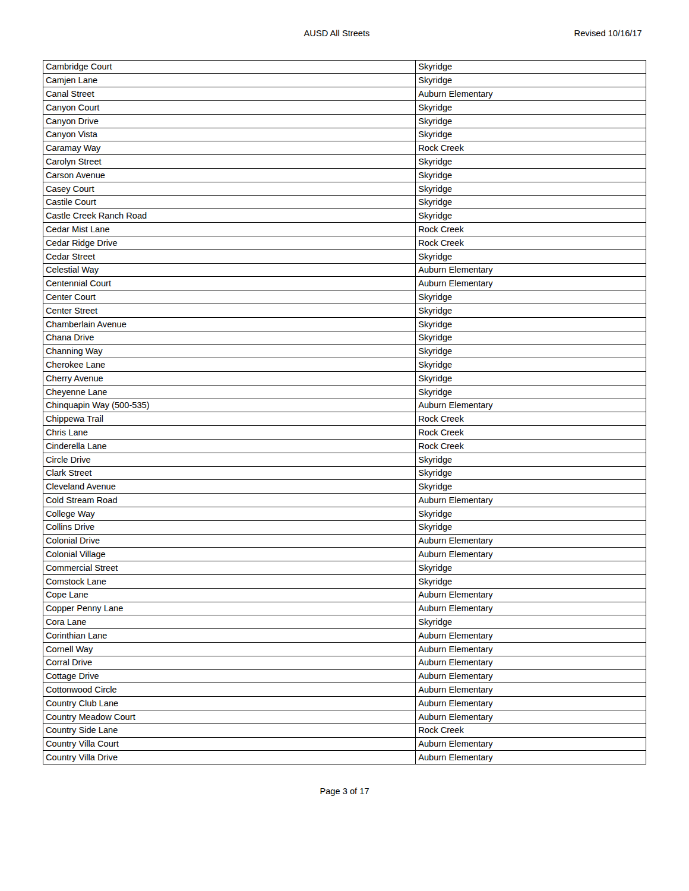AUSD All Streets
Revised 10/16/17
| Cambridge Court | Skyridge |
| Camjen Lane | Skyridge |
| Canal Street | Auburn Elementary |
| Canyon Court | Skyridge |
| Canyon Drive | Skyridge |
| Canyon Vista | Skyridge |
| Caramay Way | Rock Creek |
| Carolyn Street | Skyridge |
| Carson Avenue | Skyridge |
| Casey Court | Skyridge |
| Castile Court | Skyridge |
| Castle Creek Ranch Road | Skyridge |
| Cedar Mist Lane | Rock Creek |
| Cedar Ridge Drive | Rock Creek |
| Cedar Street | Skyridge |
| Celestial Way | Auburn Elementary |
| Centennial Court | Auburn Elementary |
| Center Court | Skyridge |
| Center Street | Skyridge |
| Chamberlain Avenue | Skyridge |
| Chana Drive | Skyridge |
| Channing Way | Skyridge |
| Cherokee Lane | Skyridge |
| Cherry Avenue | Skyridge |
| Cheyenne Lane | Skyridge |
| Chinquapin Way (500-535) | Auburn Elementary |
| Chippewa Trail | Rock Creek |
| Chris Lane | Rock Creek |
| Cinderella Lane | Rock Creek |
| Circle Drive | Skyridge |
| Clark Street | Skyridge |
| Cleveland Avenue | Skyridge |
| Cold Stream Road | Auburn Elementary |
| College Way | Skyridge |
| Collins Drive | Skyridge |
| Colonial Drive | Auburn Elementary |
| Colonial Village | Auburn Elementary |
| Commercial Street | Skyridge |
| Comstock Lane | Skyridge |
| Cope Lane | Auburn Elementary |
| Copper Penny Lane | Auburn Elementary |
| Cora Lane | Skyridge |
| Corinthian Lane | Auburn Elementary |
| Cornell Way | Auburn Elementary |
| Corral Drive | Auburn Elementary |
| Cottage Drive | Auburn Elementary |
| Cottonwood Circle | Auburn Elementary |
| Country Club Lane | Auburn Elementary |
| Country Meadow Court | Auburn Elementary |
| Country Side Lane | Rock Creek |
| Country Villa Court | Auburn Elementary |
| Country Villa Drive | Auburn Elementary |
Page 3 of 17